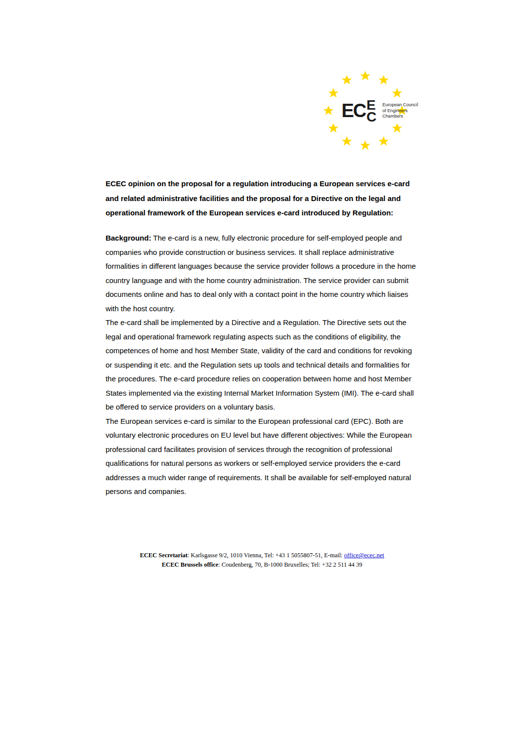E C E C European Council of Engineers Chambers
ECEC opinion on the proposal for a regulation introducing a European services e-card and related administrative facilities and the proposal for a Directive on the legal and operational framework of the European services e-card introduced by Regulation:
Background: The e-card is a new, fully electronic procedure for self-employed people and companies who provide construction or business services. It shall replace administrative formalities in different languages because the service provider follows a procedure in the home country language and with the home country administration. The service provider can submit documents online and has to deal only with a contact point in the home country which liaises with the host country.
The e-card shall be implemented by a Directive and a Regulation. The Directive sets out the legal and operational framework regulating aspects such as the conditions of eligibility, the competences of home and host Member State, validity of the card and conditions for revoking or suspending it etc. and the Regulation sets up tools and technical details and formalities for the procedures. The e-card procedure relies on cooperation between home and host Member States implemented via the existing Internal Market Information System (IMI). The e-card shall be offered to service providers on a voluntary basis.
The European services e-card is similar to the European professional card (EPC). Both are voluntary electronic procedures on EU level but have different objectives: While the European professional card facilitates provision of services through the recognition of professional qualifications for natural persons as workers or self-employed service providers the e-card addresses a much wider range of requirements. It shall be available for self-employed natural persons and companies.
ECEC Secretariat: Karlsgasse 9/2, 1010 Vienna, Tel: +43 1 5055807-51, E-mail: office@ecec.net ECEC Brussels office: Coudenberg, 70, B-1000 Bruxelles; Tel: +32 2 511 44 39